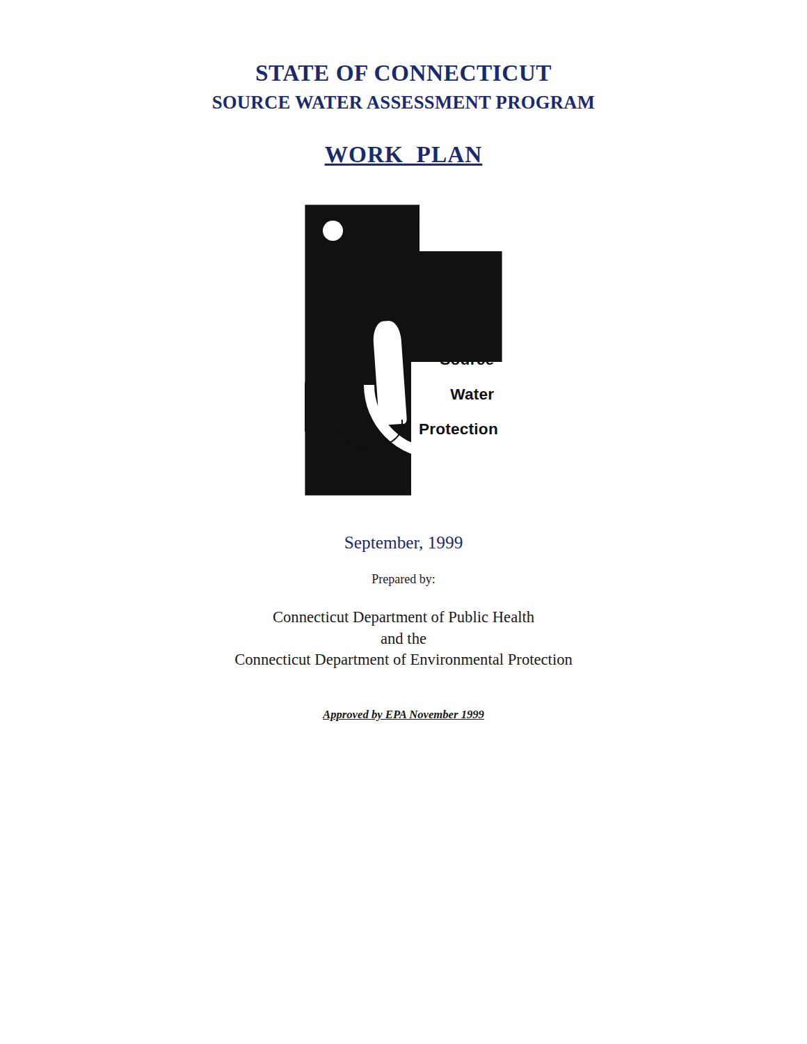STATE OF CONNECTICUT
SOURCE WATER ASSESSMENT PROGRAM
WORK PLAN
Source
Water
Protection
September, 1999
Prepared by:
Connecticut Department of Public Health
and the
Connecticut Department of Environmental Protection
Approved by EPA November 1999